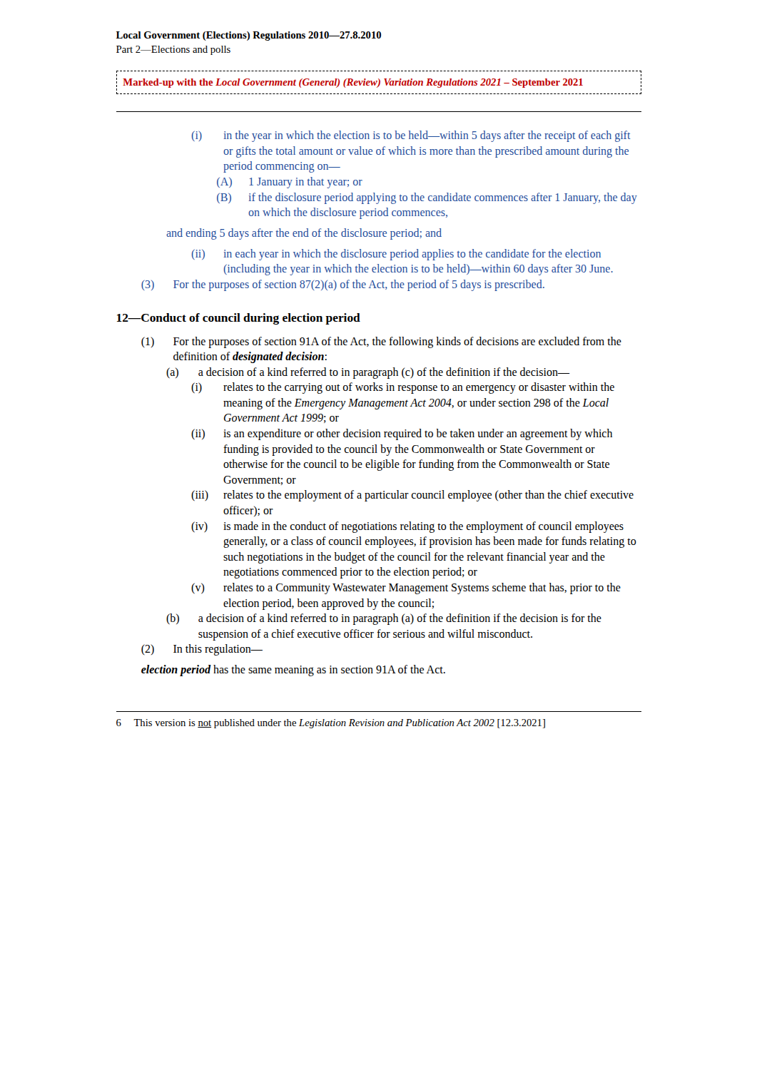Local Government (Elections) Regulations 2010—27.8.2010
Part 2—Elections and polls
Marked-up with the Local Government (General) (Review) Variation Regulations 2021 – September 2021
(i)
in the year in which the election is to be held—within 5 days after the receipt of each gift or gifts the total amount or value of which is more than the prescribed amount during the period commencing on—
(A)
1 January in that year; or
(B)
if the disclosure period applying to the candidate commences after 1 January, the day on which the disclosure period commences,
and ending 5 days after the end of the disclosure period; and
(ii)
in each year in which the disclosure period applies to the candidate for the election (including the year in which the election is to be held)—within 60 days after 30 June.
(3)
For the purposes of section 87(2)(a) of the Act, the period of 5 days is prescribed.
12—Conduct of council during election period
(1)
For the purposes of section 91A of the Act, the following kinds of decisions are excluded from the definition of designated decision:
(a)
a decision of a kind referred to in paragraph (c) of the definition if the decision—
(i)
relates to the carrying out of works in response to an emergency or disaster within the meaning of the Emergency Management Act 2004, or under section 298 of the Local Government Act 1999; or
(ii)
is an expenditure or other decision required to be taken under an agreement by which funding is provided to the council by the Commonwealth or State Government or otherwise for the council to be eligible for funding from the Commonwealth or State Government; or
(iii)
relates to the employment of a particular council employee (other than the chief executive officer); or
(iv)
is made in the conduct of negotiations relating to the employment of council employees generally, or a class of council employees, if provision has been made for funds relating to such negotiations in the budget of the council for the relevant financial year and the negotiations commenced prior to the election period; or
(v)
relates to a Community Wastewater Management Systems scheme that has, prior to the election period, been approved by the council;
(b)
a decision of a kind referred to in paragraph (a) of the definition if the decision is for the suspension of a chief executive officer for serious and wilful misconduct.
(2)
In this regulation—
election period has the same meaning as in section 91A of the Act.
6 This version is not published under the Legislation Revision and Publication Act 2002 [12.3.2021]